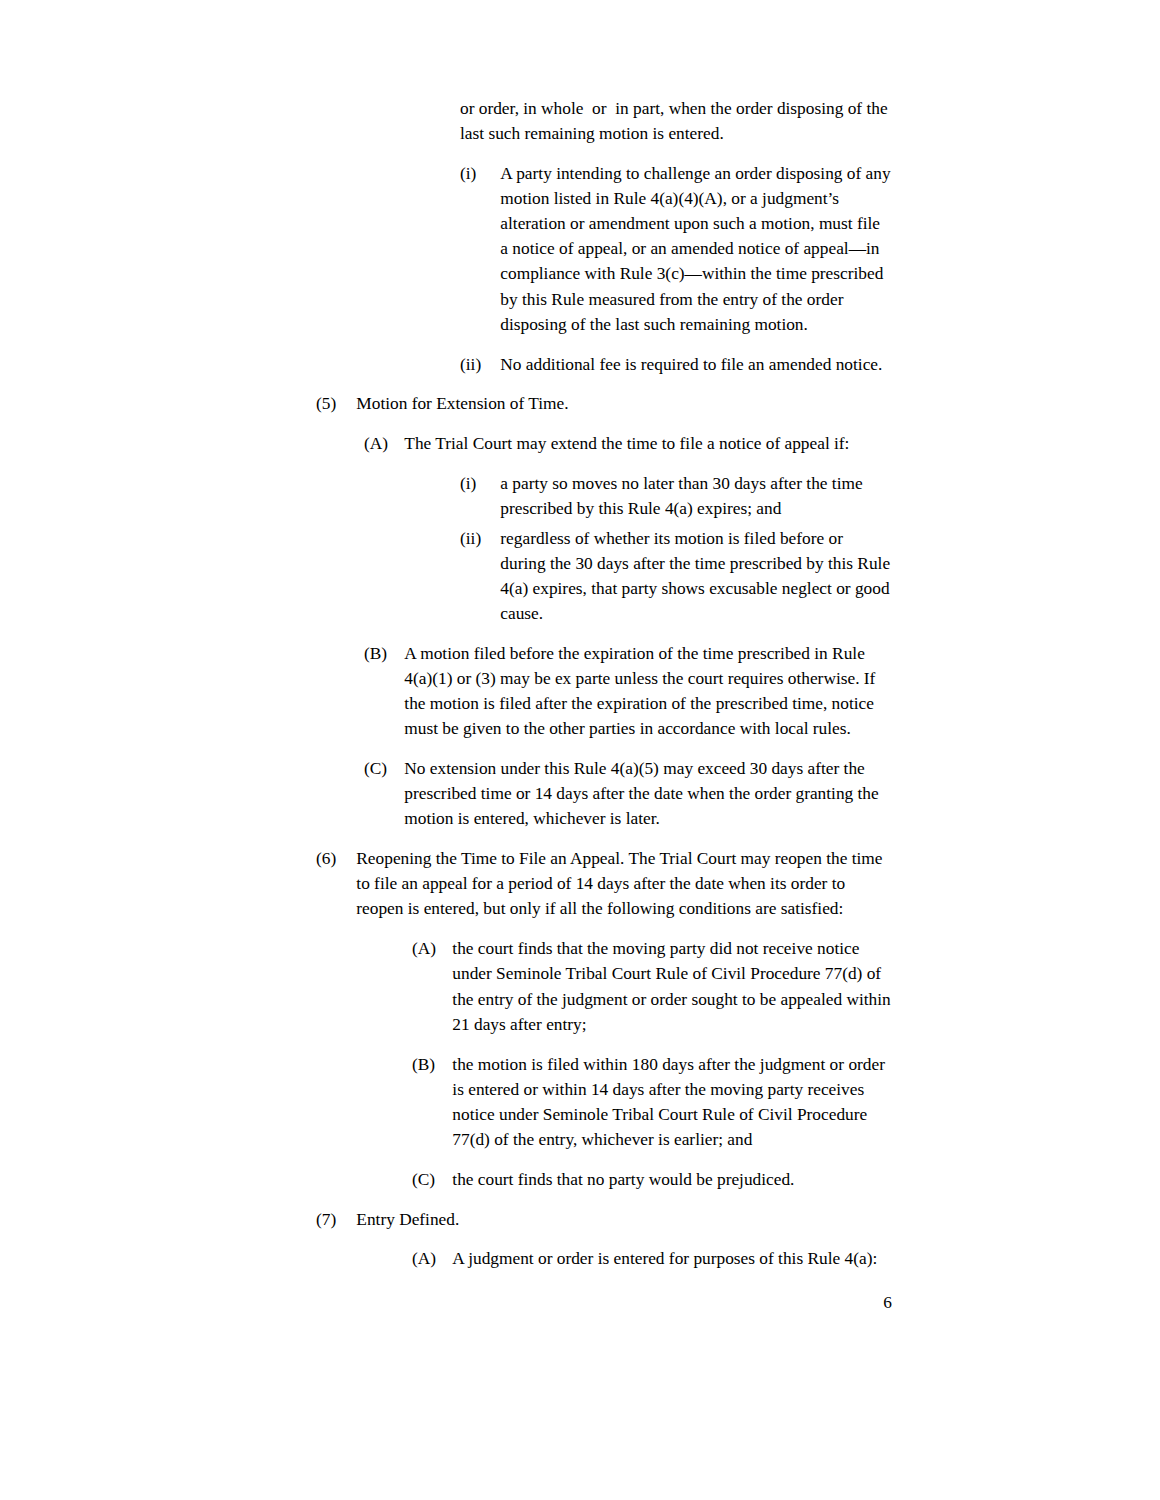or order, in whole or in part, when the order disposing of the last such remaining motion is entered.
(i) A party intending to challenge an order disposing of any motion listed in Rule 4(a)(4)(A), or a judgment’s alteration or amendment upon such a motion, must file a notice of appeal, or an amended notice of appeal—in compliance with Rule 3(c)—within the time prescribed by this Rule measured from the entry of the order disposing of the last such remaining motion.
(ii) No additional fee is required to file an amended notice.
(5) Motion for Extension of Time.
(A) The Trial Court may extend the time to file a notice of appeal if:
(i) a party so moves no later than 30 days after the time prescribed by this Rule 4(a) expires; and
(ii) regardless of whether its motion is filed before or during the 30 days after the time prescribed by this Rule 4(a) expires, that party shows excusable neglect or good cause.
(B) A motion filed before the expiration of the time prescribed in Rule 4(a)(1) or (3) may be ex parte unless the court requires otherwise. If the motion is filed after the expiration of the prescribed time, notice must be given to the other parties in accordance with local rules.
(C) No extension under this Rule 4(a)(5) may exceed 30 days after the prescribed time or 14 days after the date when the order granting the motion is entered, whichever is later.
(6) Reopening the Time to File an Appeal. The Trial Court may reopen the time to file an appeal for a period of 14 days after the date when its order to reopen is entered, but only if all the following conditions are satisfied:
(A) the court finds that the moving party did not receive notice under Seminole Tribal Court Rule of Civil Procedure 77(d) of the entry of the judgment or order sought to be appealed within 21 days after entry;
(B) the motion is filed within 180 days after the judgment or order is entered or within 14 days after the moving party receives notice under Seminole Tribal Court Rule of Civil Procedure 77(d) of the entry, whichever is earlier; and
(C) the court finds that no party would be prejudiced.
(7) Entry Defined.
(A) A judgment or order is entered for purposes of this Rule 4(a):
6